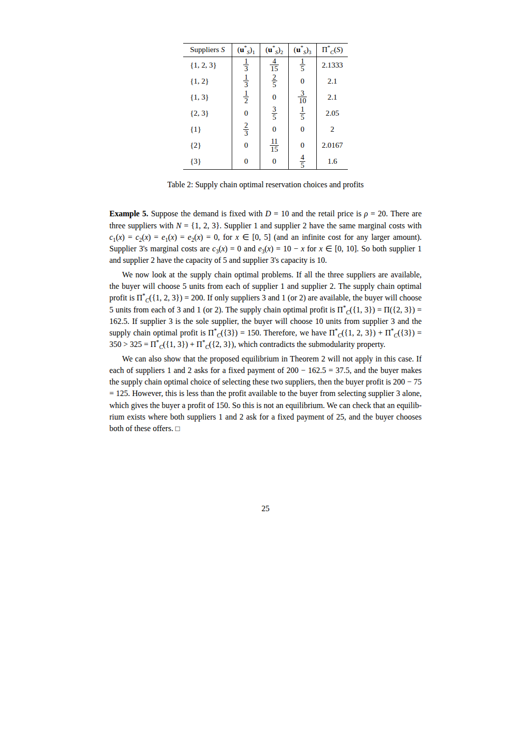| Suppliers S | ( u * S ) 1 | ( u * S ) 2 | ( u * S ) 3 | Π * C ( S ) |
| --- | --- | --- | --- | --- |
| {1, 2, 3} | 1 3 | 4 15 | 1 5 | 2.1333 |
| {1, 2} | 1 3 | 2 5 | 0 | 2.1 |
| {1, 3} | 1 2 | 0 | 3 10 | 2.1 |
| {2, 3} | 0 | 3 5 | 1 5 | 2.05 |
| {1} | 2 3 | 0 | 0 | 2 |
| {2} | 0 | 11 15 | 0 | 2.0167 |
| {3} | 0 | 0 | 4 5 | 1.6 |
Table 2: Supply chain optimal reservation choices and profits
Example 5. Suppose the demand is fixed with D = 10 and the retail price is ρ = 20. There are three suppliers with N = {1, 2, 3}. Supplier 1 and supplier 2 have the same marginal costs with c1(x) = c2(x) = e1(x) = e2(x) = 0, for x ∈ [0, 5] (and an infinite cost for any larger amount). Supplier 3's marginal costs are c3(x) = 0 and e3(x) = 10 − x for x ∈ [0, 10]. So both supplier 1 and supplier 2 have the capacity of 5 and supplier 3's capacity is 10.
We now look at the supply chain optimal problems. If all the three suppliers are available, the buyer will choose 5 units from each of supplier 1 and supplier 2. The supply chain optimal profit is Π*C({1, 2, 3}) = 200. If only suppliers 3 and 1 (or 2) are available, the buyer will choose 5 units from each of 3 and 1 (or 2). The supply chain optimal profit is Π*C({1, 3}) = Π({2, 3}) = 162.5. If supplier 3 is the sole supplier, the buyer will choose 10 units from supplier 3 and the supply chain optimal profit is Π*C({3}) = 150. Therefore, we have Π*C({1, 2, 3}) + Π*C({3}) = 350 > 325 = Π*C({1, 3}) + Π*C({2, 3}), which contradicts the submodularity property.
We can also show that the proposed equilibrium in Theorem 2 will not apply in this case. If each of suppliers 1 and 2 asks for a fixed payment of 200 − 162.5 = 37.5, and the buyer makes the supply chain optimal choice of selecting these two suppliers, then the buyer profit is 200 − 75 = 125. However, this is less than the profit available to the buyer from selecting supplier 3 alone, which gives the buyer a profit of 150. So this is not an equilibrium. We can check that an equilibrium exists where both suppliers 1 and 2 ask for a fixed payment of 25, and the buyer chooses both of these offers. □
25